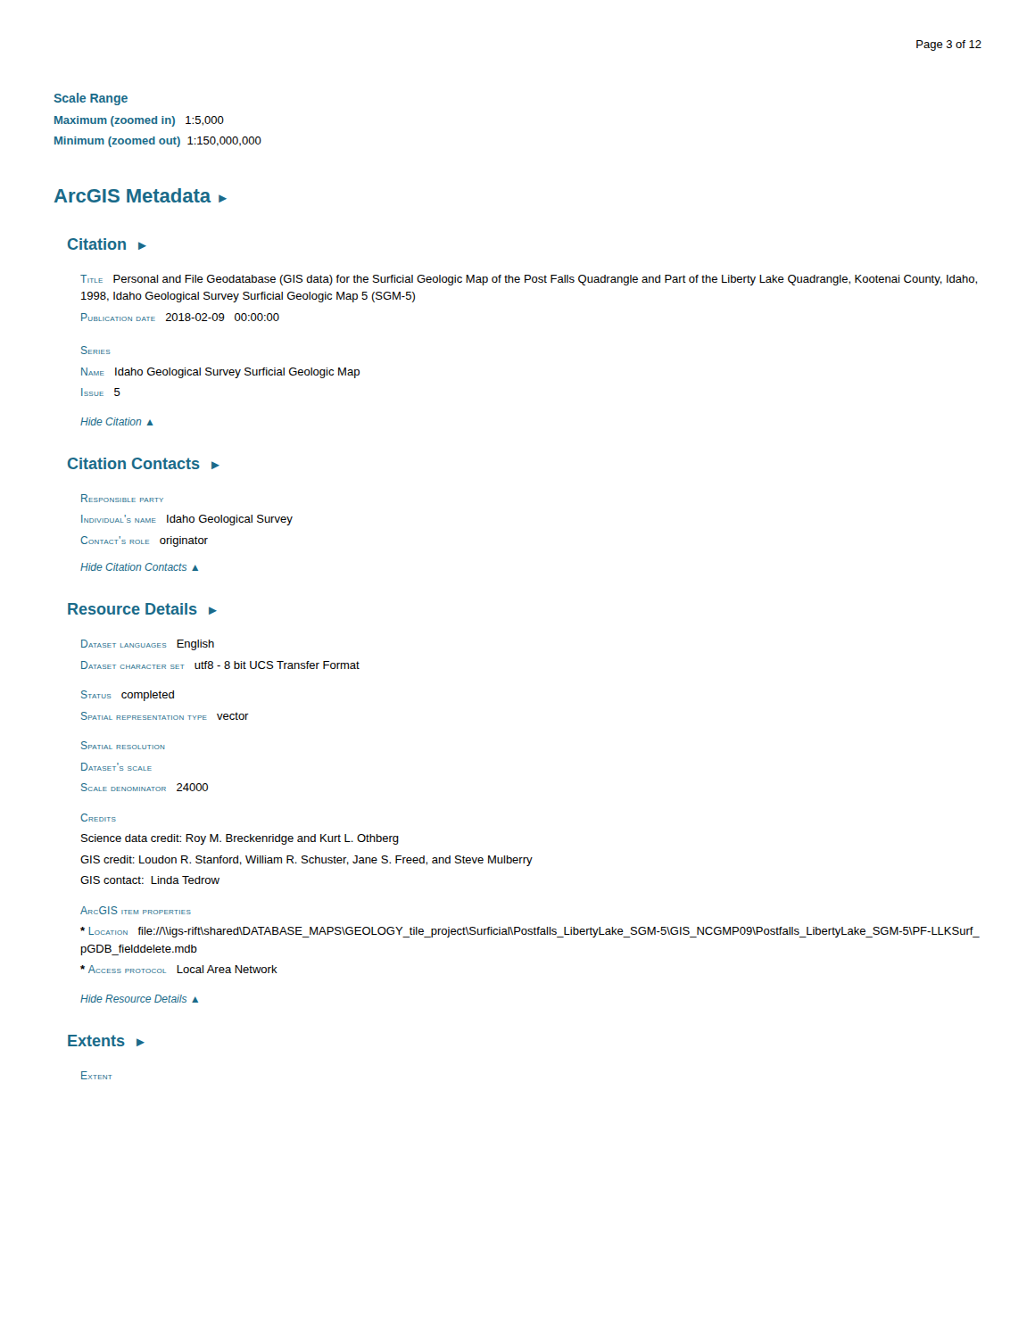Page 3 of 12
Scale Range
Maximum (zoomed in) 1:5,000
Minimum (zoomed out) 1:150,000,000
ArcGIS Metadata ►
Citation ►
Title Personal and File Geodatabase (GIS data) for the Surficial Geologic Map of the Post Falls Quadrangle and Part of the Liberty Lake Quadrangle, Kootenai County, Idaho, 1998, Idaho Geological Survey Surficial Geologic Map 5 (SGM-5)
Publication date 2018-02-09 00:00:00
Series
Name Idaho Geological Survey Surficial Geologic Map
Issue 5
Hide Citation ▲
Citation Contacts ►
Responsible party
Individual's name Idaho Geological Survey
Contact's role originator
Hide Citation Contacts ▲
Resource Details ►
Dataset languages English
Dataset character set utf8 - 8 bit UCS Transfer Format
Status completed
Spatial representation type vector
Spatial resolution
Dataset's scale
Scale denominator 24000
Credits
Science data credit: Roy M. Breckenridge and Kurt L. Othberg
GIS credit: Loudon R. Stanford, William R. Schuster, Jane S. Freed, and Steve Mulberry
GIS contact: Linda Tedrow
ArcGIS item properties
* Location file://\\igs-rift\shared\DATABASE_MAPS\GEOLOGY_tile_project\Surficial\Postfalls_LibertyLake_SGM-5\GIS_NCGMP09\Postfalls_LibertyLake_SGM-5\PF-LLKSurf_pGDB_fielddelete.mdb
* Access protocol Local Area Network
Hide Resource Details ▲
Extents ►
Extent